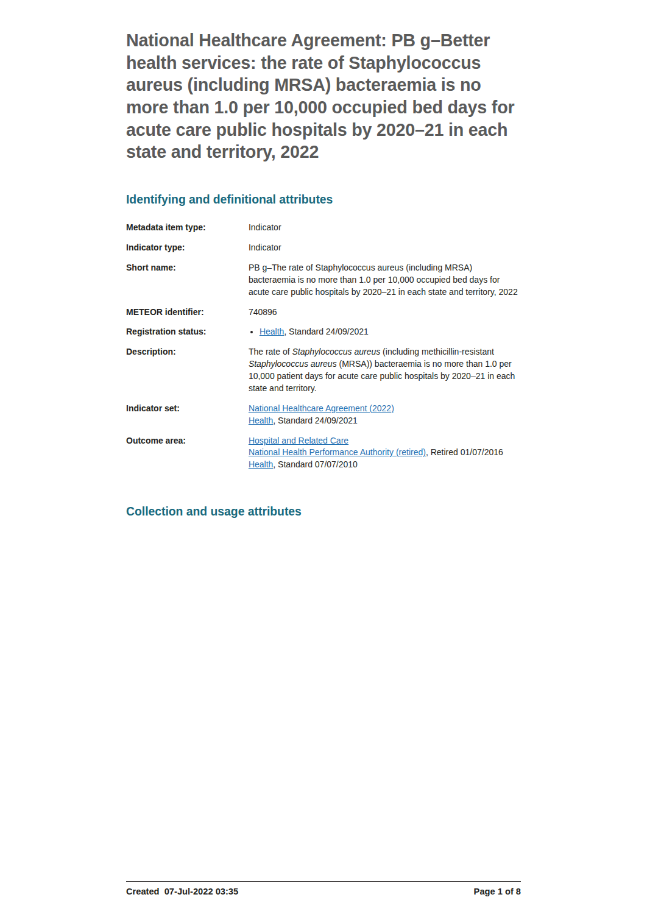National Healthcare Agreement: PB g–Better health services: the rate of Staphylococcus aureus (including MRSA) bacteraemia is no more than 1.0 per 10,000 occupied bed days for acute care public hospitals by 2020–21 in each state and territory, 2022
Identifying and definitional attributes
| Metadata item type: | Indicator |
| Indicator type: | Indicator |
| Short name: | PB g–The rate of Staphylococcus aureus (including MRSA) bacteraemia is no more than 1.0 per 10,000 occupied bed days for acute care public hospitals by 2020–21 in each state and territory, 2022 |
| METEOR identifier: | 740896 |
| Registration status: | Health , Standard 24/09/2021 |
| Description: | The rate of Staphylococcus aureus (including methicillin-resistant Staphylococcus aureus (MRSA)) bacteraemia is no more than 1.0 per 10,000 patient days for acute care public hospitals by 2020–21 in each state and territory. |
| Indicator set: | National Healthcare Agreement (2022) Health , Standard 24/09/2021 |
| Outcome area: | Hospital and Related Care National Health Performance Authority (retired) , Retired 01/07/2016 Health , Standard 07/07/2010 |
Collection and usage attributes
Created 07-Jul-2022 03:35 Page 1 of 8